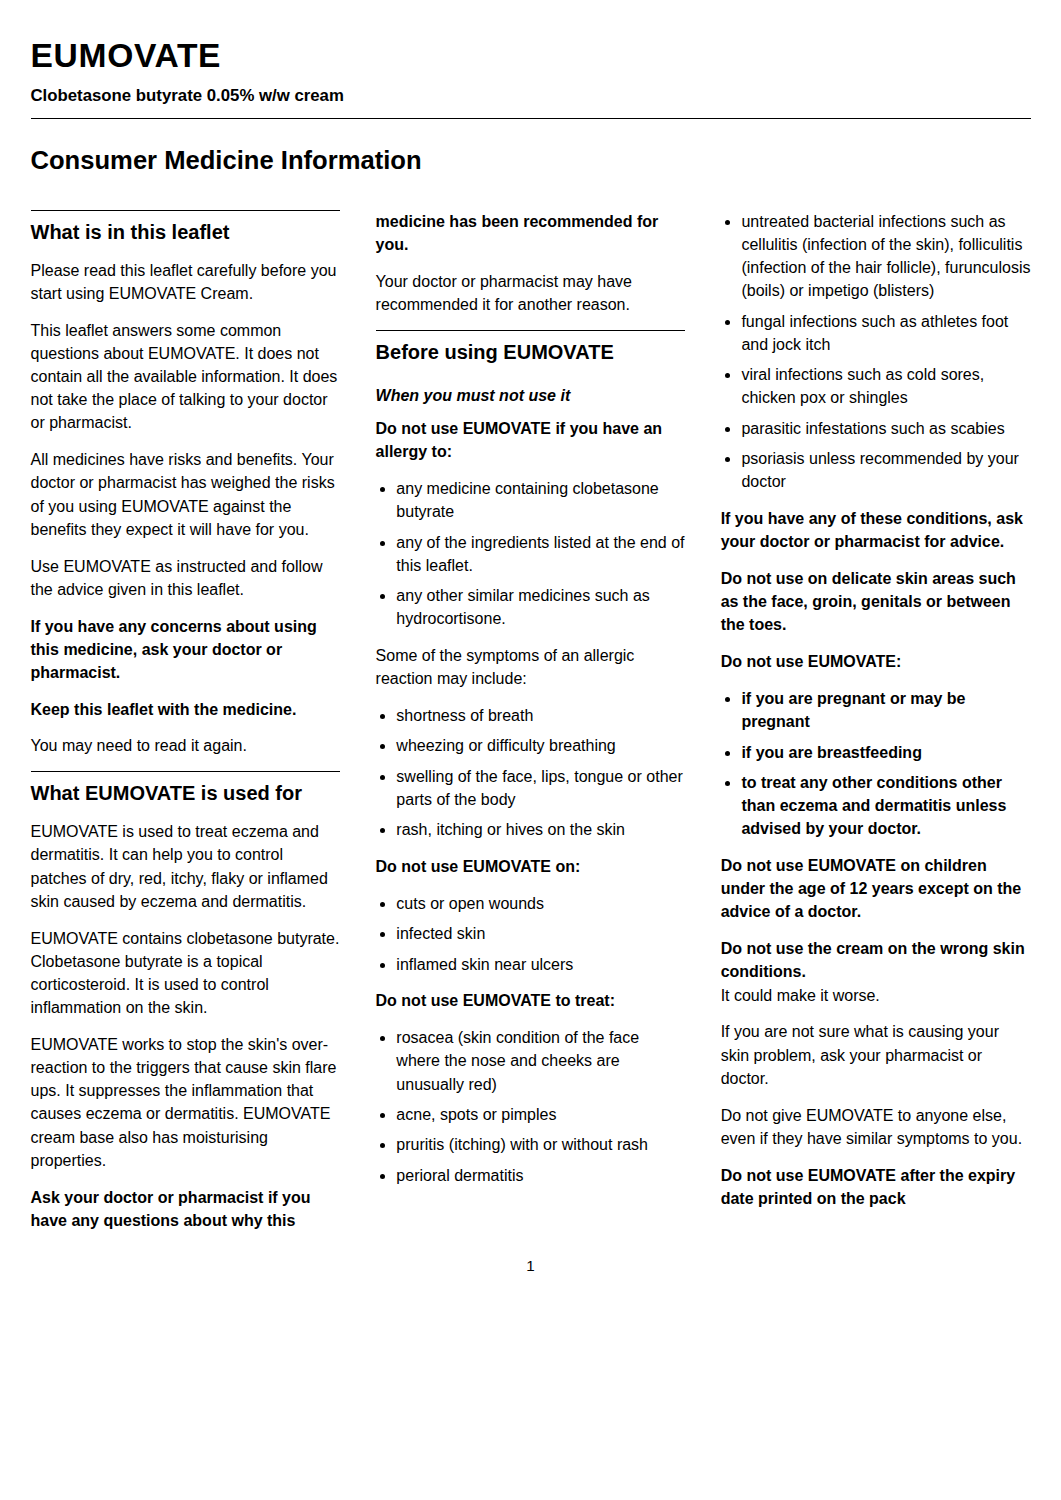EUMOVATE
Clobetasone butyrate 0.05% w/w cream
Consumer Medicine Information
What is in this leaflet
Please read this leaflet carefully before you start using EUMOVATE Cream.
This leaflet answers some common questions about EUMOVATE. It does not contain all the available information. It does not take the place of talking to your doctor or pharmacist.
All medicines have risks and benefits. Your doctor or pharmacist has weighed the risks of you using EUMOVATE against the benefits they expect it will have for you.
Use EUMOVATE as instructed and follow the advice given in this leaflet.
If you have any concerns about using this medicine, ask your doctor or pharmacist.
Keep this leaflet with the medicine.
You may need to read it again.
What EUMOVATE is used for
EUMOVATE is used to treat eczema and dermatitis. It can help you to control patches of dry, red, itchy, flaky or inflamed skin caused by eczema and dermatitis.
EUMOVATE contains clobetasone butyrate. Clobetasone butyrate is a topical corticosteroid. It is used to control inflammation on the skin.
EUMOVATE works to stop the skin's over-reaction to the triggers that cause skin flare ups. It suppresses the inflammation that causes eczema or dermatitis. EUMOVATE cream base also has moisturising properties.
Ask your doctor or pharmacist if you have any questions about why this medicine has been recommended for you.
Your doctor or pharmacist may have recommended it for another reason.
Before using EUMOVATE
When you must not use it
Do not use EUMOVATE if you have an allergy to:
any medicine containing clobetasone butyrate
any of the ingredients listed at the end of this leaflet.
any other similar medicines such as hydrocortisone.
Some of the symptoms of an allergic reaction may include:
shortness of breath
wheezing or difficulty breathing
swelling of the face, lips, tongue or other parts of the body
rash, itching or hives on the skin
Do not use EUMOVATE on:
cuts or open wounds
infected skin
inflamed skin near ulcers
Do not use EUMOVATE to treat:
rosacea (skin condition of the face where the nose and cheeks are unusually red)
acne, spots or pimples
pruritis (itching) with or without rash
perioral dermatitis
untreated bacterial infections such as cellulitis (infection of the skin), folliculitis (infection of the hair follicle), furunculosis (boils) or impetigo (blisters)
fungal infections such as athletes foot and jock itch
viral infections such as cold sores, chicken pox or shingles
parasitic infestations such as scabies
psoriasis unless recommended by your doctor
If you have any of these conditions, ask your doctor or pharmacist for advice.
Do not use on delicate skin areas such as the face, groin, genitals or between the toes.
Do not use EUMOVATE:
if you are pregnant or may be pregnant
if you are breastfeeding
to treat any other conditions other than eczema and dermatitis unless advised by your doctor.
Do not use EUMOVATE on children under the age of 12 years except on the advice of a doctor.
Do not use the cream on the wrong skin conditions.
It could make it worse.
If you are not sure what is causing your skin problem, ask your pharmacist or doctor.
Do not give EUMOVATE to anyone else, even if they have similar symptoms to you.
Do not use EUMOVATE after the expiry date printed on the pack
1